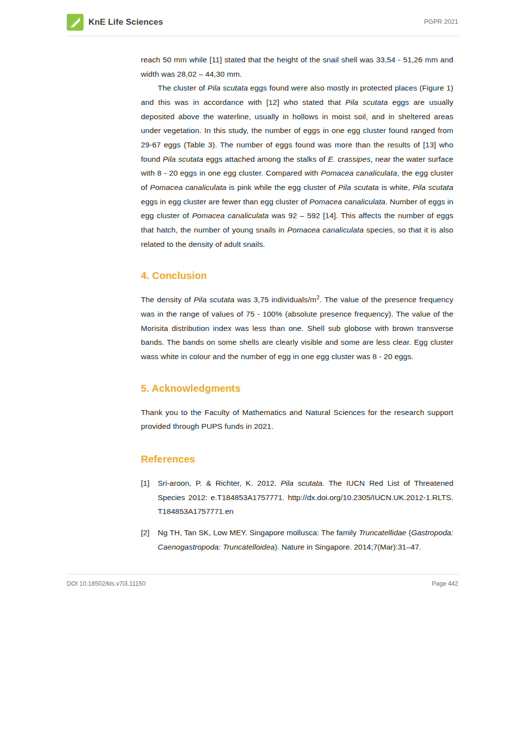KnE Life Sciences
PGPR 2021
reach 50 mm while [11] stated that the height of the snail shell was 33,54 - 51,26 mm and width was 28,02 – 44,30 mm.
The cluster of Pila scutata eggs found were also mostly in protected places (Figure 1) and this was in accordance with [12] who stated that Pila scutata eggs are usually deposited above the waterline, usually in hollows in moist soil, and in sheltered areas under vegetation. In this study, the number of eggs in one egg cluster found ranged from 29-67 eggs (Table 3). The number of eggs found was more than the results of [13] who found Pila scutata eggs attached among the stalks of E. crassipes, near the water surface with 8 - 20 eggs in one egg cluster. Compared with Pomacea canaliculata, the egg cluster of Pomacea canaliculata is pink while the egg cluster of Pila scutata is white, Pila scutata eggs in egg cluster are fewer than egg cluster of Pomacea canaliculata. Number of eggs in egg cluster of Pomacea canaliculata was 92 – 592 [14]. This affects the number of eggs that hatch, the number of young snails in Pomacea canaliculata species, so that it is also related to the density of adult snails.
4. Conclusion
The density of Pila scutata was 3,75 individuals/m2. The value of the presence frequency was in the range of values of 75 - 100% (absolute presence frequency). The value of the Morisita distribution index was less than one. Shell sub globose with brown transverse bands. The bands on some shells are clearly visible and some are less clear. Egg cluster wass white in colour and the number of egg in one egg cluster was 8 - 20 eggs.
5. Acknowledgments
Thank you to the Faculty of Mathematics and Natural Sciences for the research support provided through PUPS funds in 2021.
References
Sri-aroon, P. & Richter, K. 2012. Pila scutata. The IUCN Red List of Threatened Species 2012: e.T184853A1757771. http://dx.doi.org/10.2305/IUCN.UK.2012-1.RLTS.T184853A1757771.en
Ng TH, Tan SK, Low MEY. Singapore mollusca: The family Truncatellidae (Gastropoda: Caenogastropoda: Truncatelloidea). Nature in Singapore. 2014;7(Mar):31–47.
DOI 10.18502/kls.v7i3.11150
Page 442